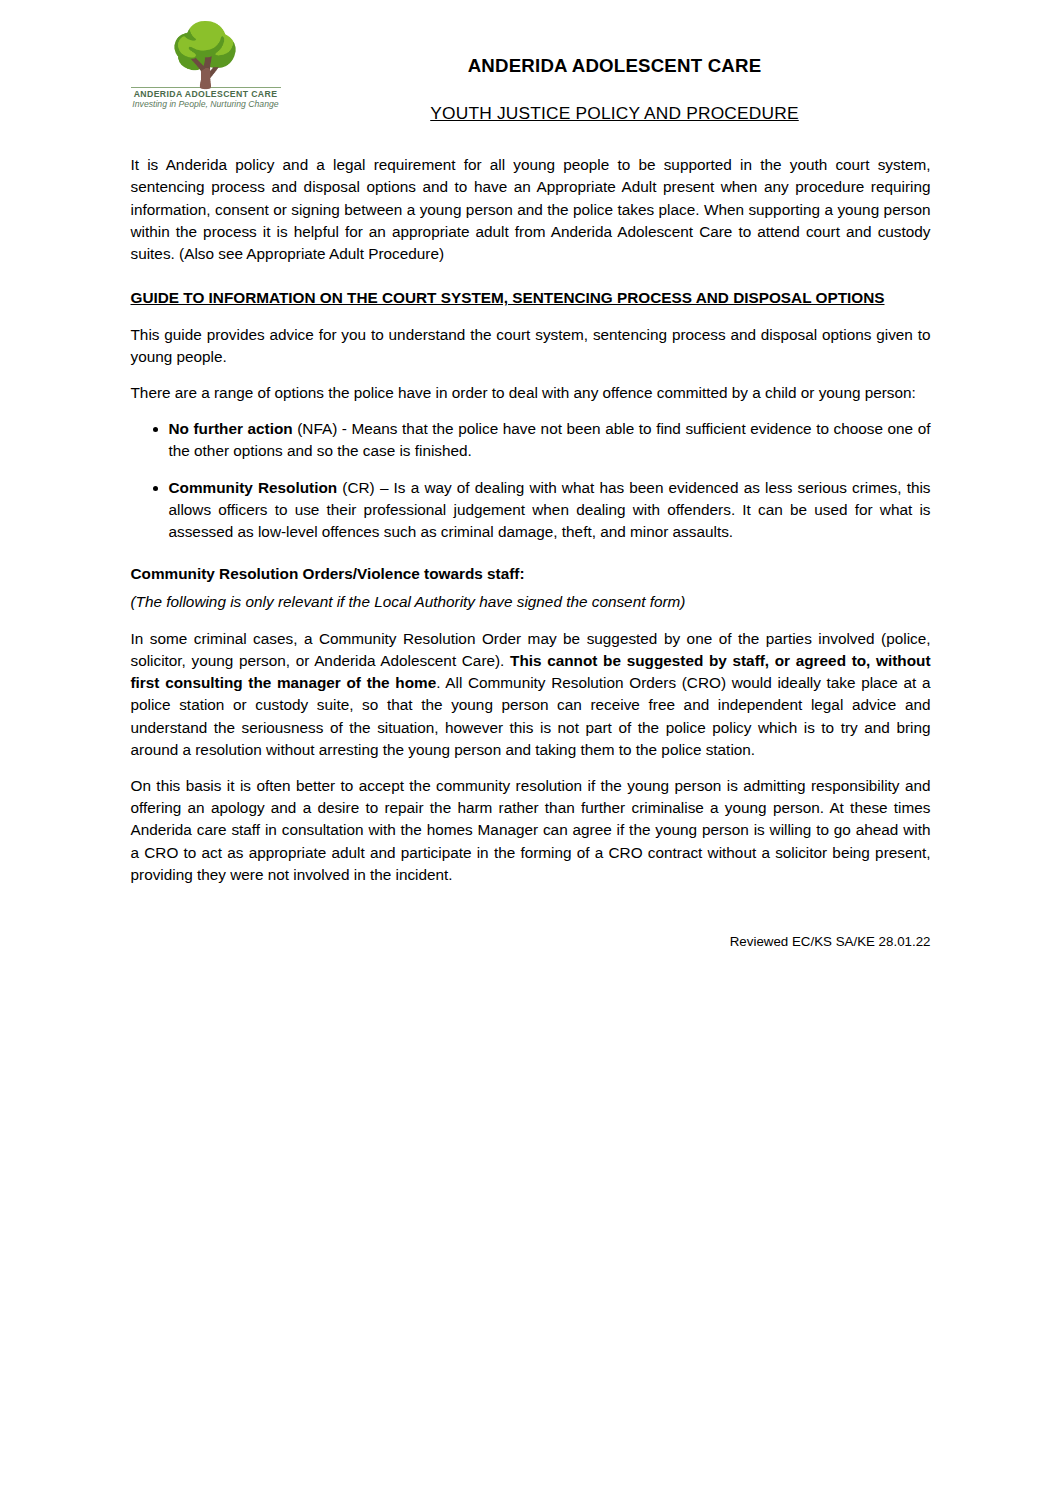🌳 ANDERIDA ADOLESCENT CARE Investing in People, Nurturing Change
ANDERIDA ADOLESCENT CARE
YOUTH JUSTICE POLICY AND PROCEDURE
It is Anderida policy and a legal requirement for all young people to be supported in the youth court system, sentencing process and disposal options and to have an Appropriate Adult present when any procedure requiring information, consent or signing between a young person and the police takes place. When supporting a young person within the process it is helpful for an appropriate adult from Anderida Adolescent Care to attend court and custody suites. (Also see Appropriate Adult Procedure)
GUIDE TO INFORMATION ON THE COURT SYSTEM, SENTENCING PROCESS AND DISPOSAL OPTIONS
This guide provides advice for you to understand the court system, sentencing process and disposal options given to young people.
There are a range of options the police have in order to deal with any offence committed by a child or young person:
No further action (NFA) - Means that the police have not been able to find sufficient evidence to choose one of the other options and so the case is finished.
Community Resolution (CR) – Is a way of dealing with what has been evidenced as less serious crimes, this allows officers to use their professional judgement when dealing with offenders. It can be used for what is assessed as low-level offences such as criminal damage, theft, and minor assaults.
Community Resolution Orders/Violence towards staff:
(The following is only relevant if the Local Authority have signed the consent form)
In some criminal cases, a Community Resolution Order may be suggested by one of the parties involved (police, solicitor, young person, or Anderida Adolescent Care). This cannot be suggested by staff, or agreed to, without first consulting the manager of the home. All Community Resolution Orders (CRO) would ideally take place at a police station or custody suite, so that the young person can receive free and independent legal advice and understand the seriousness of the situation, however this is not part of the police policy which is to try and bring around a resolution without arresting the young person and taking them to the police station.
On this basis it is often better to accept the community resolution if the young person is admitting responsibility and offering an apology and a desire to repair the harm rather than further criminalise a young person. At these times Anderida care staff in consultation with the homes Manager can agree if the young person is willing to go ahead with a CRO to act as appropriate adult and participate in the forming of a CRO contract without a solicitor being present, providing they were not involved in the incident.
Reviewed EC/KS SA/KE 28.01.22